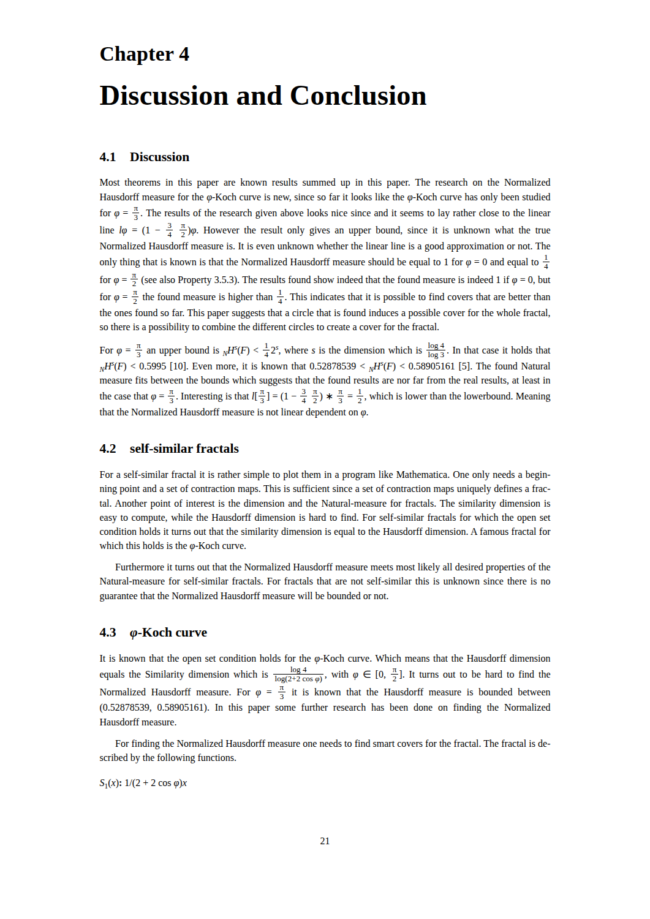Chapter 4
Discussion and Conclusion
4.1 Discussion
Most theorems in this paper are known results summed up in this paper. The research on the Normalized Hausdorff measure for the φ-Koch curve is new, since so far it looks like the φ-Koch curve has only been studied for φ = π 3. The results of the research given above looks nice since and it seems to lay rather close to the linear line lφ = (1 − 34 π 2)φ. However the result only gives an upper bound, since it is unknown what the true Normalized Hausdorff measure is. It is even unknown whether the linear line is a good approximation or not. The only thing that is known is that the Normalized Hausdorff measure should be equal to 1 for φ = 0 and equal to 14 for φ = π 2 (see also Property 3.5.3). The results found show indeed that the found measure is indeed 1 if φ = 0, but for φ = π 2 the found measure is higher than 14. This indicates that it is possible to find covers that are better than the ones found so far. This paper suggests that a circle that is found induces a possible cover for the whole fractal, so there is a possibility to combine the different circles to create a cover for the fractal.
For φ = π 3 an upper bound is NHs(F) < 142s, where s is the dimension which is log 4 log 3. In that case it holds that NHs(F) < 0.5995 [10]. Even more, it is known that 0.52878539 < NHs(F) < 0.58905161 [5]. The found Natural measure fits between the bounds which suggests that the found results are nor far from the real results, at least in the case that φ = π 3. Interesting is that l[π 3] = (1 − 34 π 2) ∗ π 3 = 12, which is lower than the lowerbound. Meaning that the Normalized Hausdorff measure is not linear dependent on φ.
4.2self-similar fractals
For a self-similar fractal it is rather simple to plot them in a program like Mathematica. One only needs a beginning point and a set of contraction maps. This is sufficient since a set of contraction maps uniquely defines a fractal. Another point of interest is the dimension and the Natural-measure for fractals. The similarity dimension is easy to compute, while the Hausdorff dimension is hard to find. For self-similar fractals for which the open set condition holds it turns out that the similarity dimension is equal to the Hausdorff dimension. A famous fractal for which this holds is the φ-Koch curve.
Furthermore it turns out that the Normalized Hausdorff measure meets most likely all desired properties of the Natural-measure for self-similar fractals. For fractals that are not self-similar this is unknown since there is no guarantee that the Normalized Hausdorff measure will be bounded or not.
4.3 φ-Koch curve
It is known that the open set condition holds for the φ-Koch curve. Which means that the Hausdorff dimension equals the Similarity dimension which is log 4 log(2+2 cos φ), with φ ∈ [0, π 2]. It turns out to be hard to find the Normalized Hausdorff measure. For φ = π 3 it is known that the Hausdorff measure is bounded between (0.52878539, 0.58905161). In this paper some further research has been done on finding the Normalized Hausdorff measure.
For finding the Normalized Hausdorff measure one needs to find smart covers for the fractal. The fractal is described by the following functions.
S1(x): 1/(2 + 2 cos φ)x
21